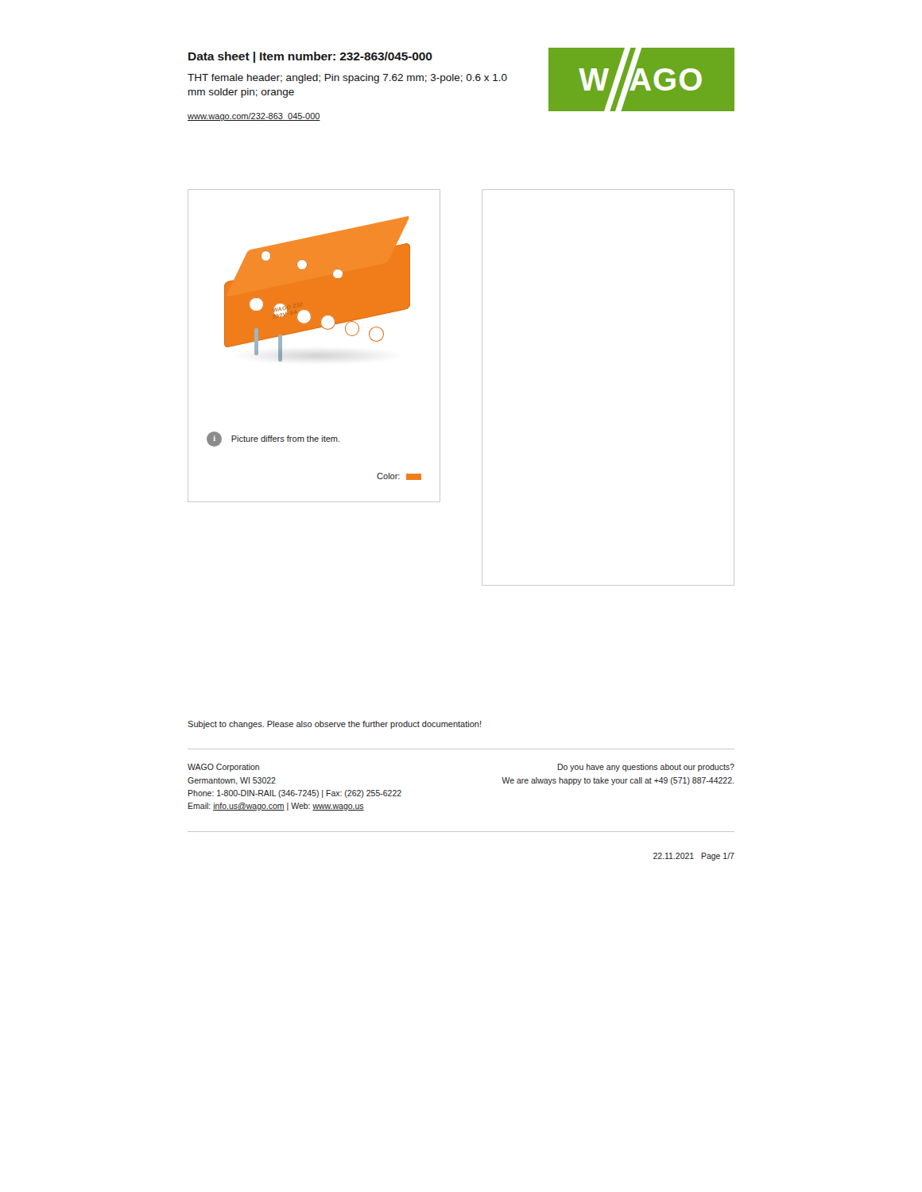Data sheet | Item number: 232-863/045-000
THT female header; angled; Pin spacing 7.62 mm; 3-pole; 0.6 x 1.0 mm solder pin; orange
www.wago.com/232-863_045-000
W AGO
WAGO 232
250V~5A
i Picture differs from the item.
Color:
Subject to changes. Please also observe the further product documentation!
WAGO Corporation
Germantown, WI 53022
Phone: 1-800-DIN-RAIL (346-7245) | Fax: (262) 255-6222
Email: info.us@wago.com | Web: www.wago.us
Do you have any questions about our products?
We are always happy to take your call at +49 (571) 887-44222.
22.11.2021 Page 1/7